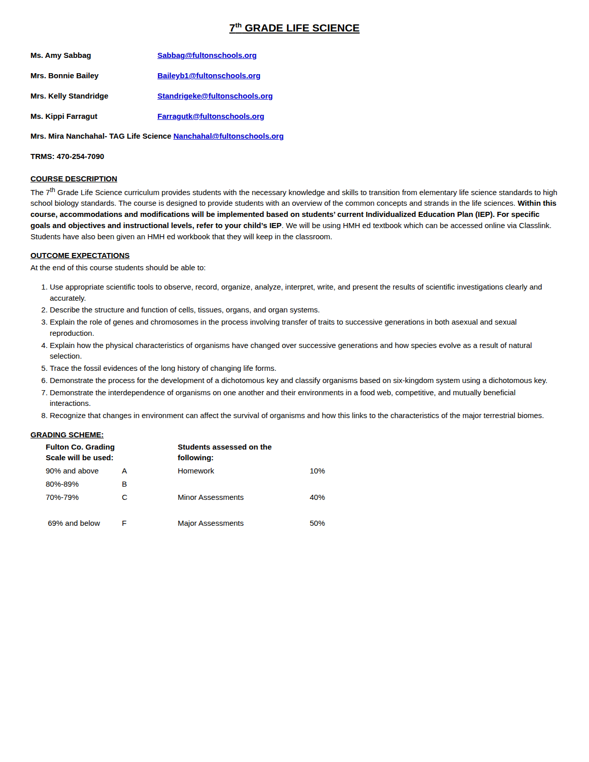7th GRADE LIFE SCIENCE
Ms. Amy Sabbag Sabbag@fultonschools.org
Mrs. Bonnie Bailey Baileyb1@fultonschools.org
Mrs. Kelly Standridge Standrigeke@fultonschools.org
Ms. Kippi Farragut Farragutk@fultonschools.org
Mrs. Mira Nanchahal- TAG Life Science Nanchahal@fultonschools.org
TRMS: 470-254-7090
COURSE DESCRIPTION
The 7th Grade Life Science curriculum provides students with the necessary knowledge and skills to transition from elementary life science standards to high school biology standards. The course is designed to provide students with an overview of the common concepts and strands in the life sciences. Within this course, accommodations and modifications will be implemented based on students’ current Individualized Education Plan (IEP). For specific goals and objectives and instructional levels, refer to your child’s IEP. We will be using HMH ed textbook which can be accessed online via Classlink. Students have also been given an HMH ed workbook that they will keep in the classroom.
OUTCOME EXPECTATIONS
At the end of this course students should be able to:
Use appropriate scientific tools to observe, record, organize, analyze, interpret, write, and present the results of scientific investigations clearly and accurately.
Describe the structure and function of cells, tissues, organs, and organ systems.
Explain the role of genes and chromosomes in the process involving transfer of traits to successive generations in both asexual and sexual reproduction.
Explain how the physical characteristics of organisms have changed over successive generations and how species evolve as a result of natural selection.
Trace the fossil evidences of the long history of changing life forms.
Demonstrate the process for the development of a dichotomous key and classify organisms based on six-kingdom system using a dichotomous key.
Demonstrate the interdependence of organisms on one another and their environments in a food web, competitive, and mutually beneficial interactions.
Recognize that changes in environment can affect the survival of organisms and how this links to the characteristics of the major terrestrial biomes.
GRADING SCHEME:
| Fulton Co. Grading Scale will be used: | | Students assessed on the following: | |
| 90% and above | A | Homework | 10% |
| 80%-89% | B | | |
| 70%-79% | C | Minor Assessments | 40% |
| 69% and below | F | Major Assessments | 50% |